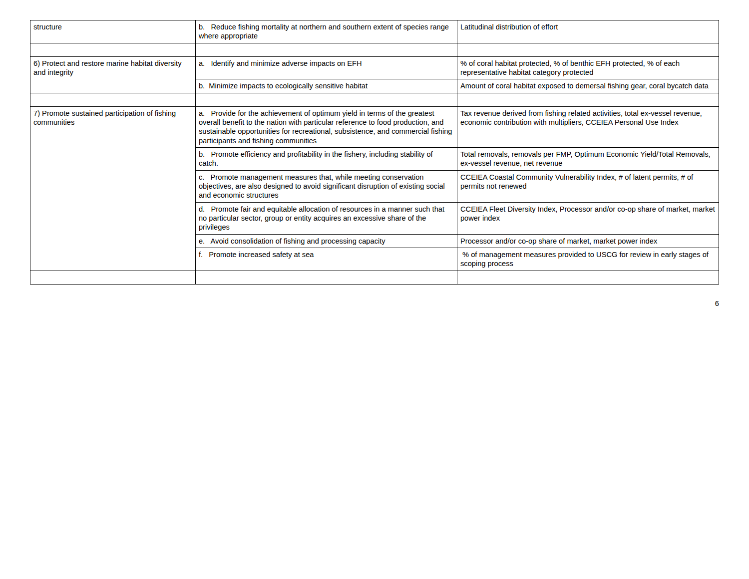| structure | b. Reduce fishing mortality at northern and southern extent of species range where appropriate | Latitudinal distribution of effort |
| 6) Protect and restore marine habitat diversity and integrity | a. Identify and minimize adverse impacts on EFH | % of coral habitat protected, % of benthic EFH protected, % of each representative habitat category protected |
| b. Minimize impacts to ecologically sensitive habitat | Amount of coral habitat exposed to demersal fishing gear, coral bycatch data |
| 7) Promote sustained participation of fishing communities | a. Provide for the achievement of optimum yield in terms of the greatest overall benefit to the nation with particular reference to food production, and sustainable opportunities for recreational, subsistence, and commercial fishing participants and fishing communities | Tax revenue derived from fishing related activities, total ex-vessel revenue, economic contribution with multipliers, CCEIEA Personal Use Index |
| b. Promote efficiency and profitability in the fishery, including stability of catch. | Total removals, removals per FMP, Optimum Economic Yield/Total Removals, ex-vessel revenue, net revenue |
| c. Promote management measures that, while meeting conservation objectives, are also designed to avoid significant disruption of existing social and economic structures | CCEIEA Coastal Community Vulnerability Index, # of latent permits, # of permits not renewed |
| d. Promote fair and equitable allocation of resources in a manner such that no particular sector, group or entity acquires an excessive share of the privileges | CCEIEA Fleet Diversity Index, Processor and/or co-op share of market, market power index |
| e. Avoid consolidation of fishing and processing capacity | Processor and/or co-op share of market, market power index |
| f. Promote increased safety at sea | % of management measures provided to USCG for review in early stages of scoping process |
6